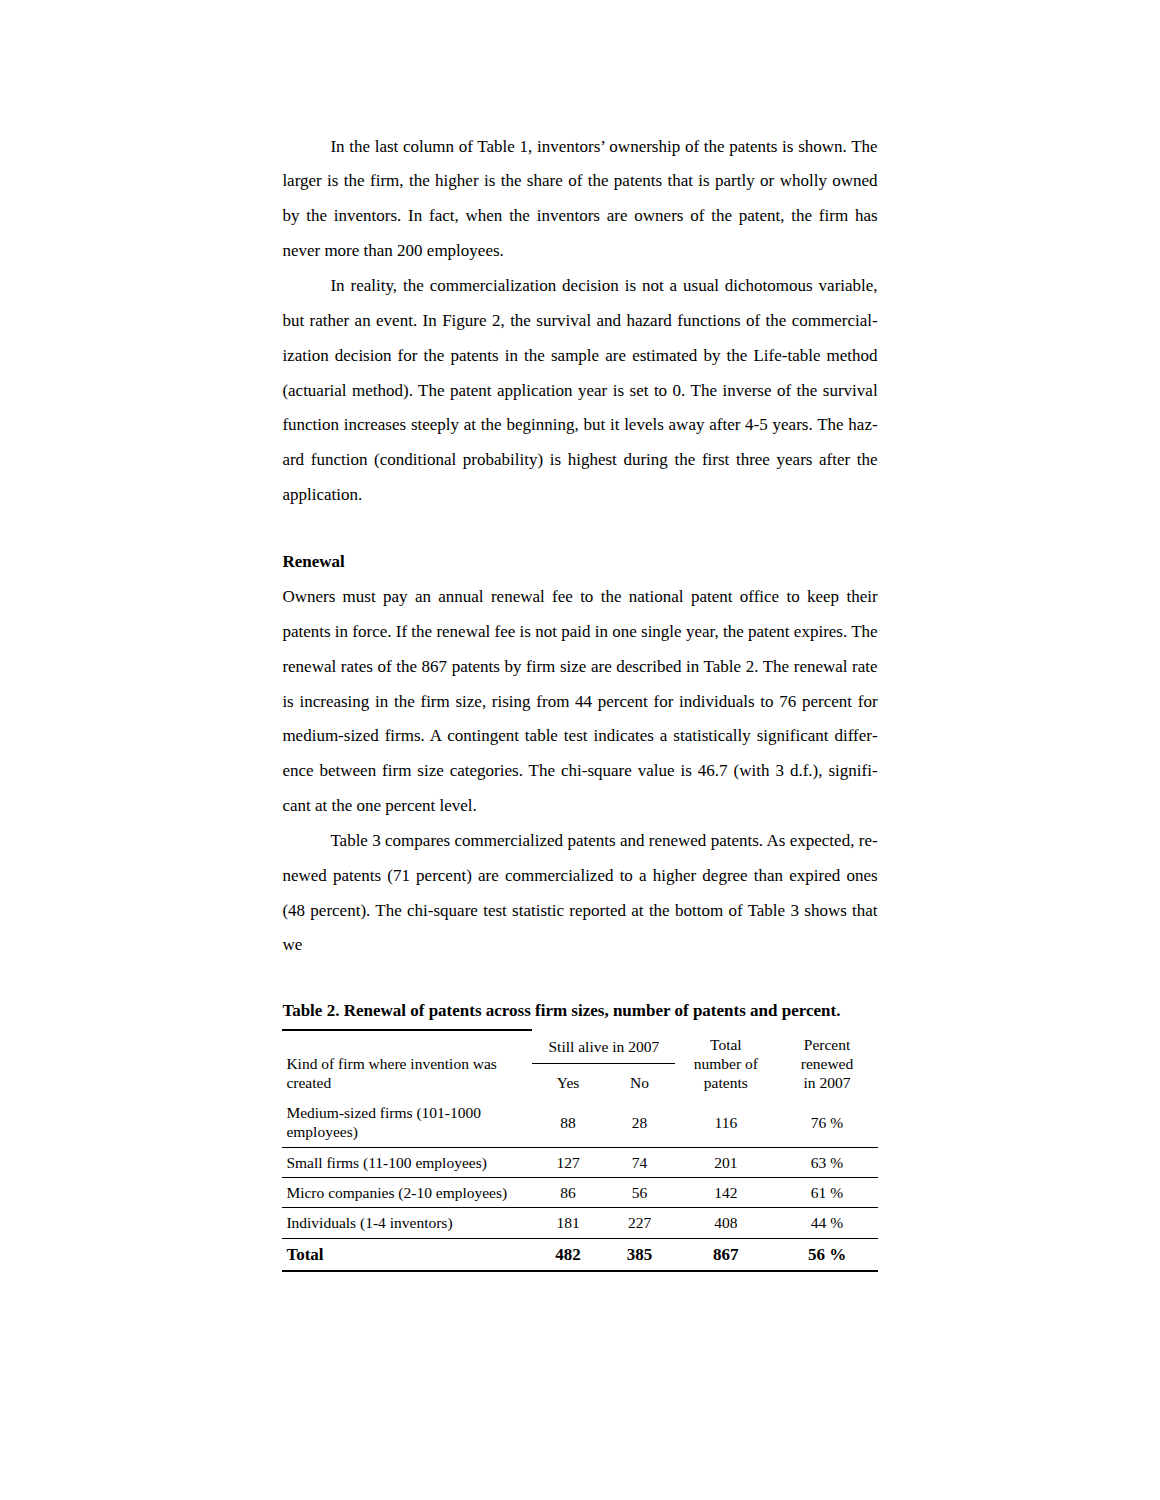In the last column of Table 1, inventors’ ownership of the patents is shown. The larger is the firm, the higher is the share of the patents that is partly or wholly owned by the inventors. In fact, when the inventors are owners of the patent, the firm has never more than 200 employees.
In reality, the commercialization decision is not a usual dichotomous variable, but rather an event. In Figure 2, the survival and hazard functions of the commercialization decision for the patents in the sample are estimated by the Life-table method (actuarial method). The patent application year is set to 0. The inverse of the survival function increases steeply at the beginning, but it levels away after 4-5 years. The hazard function (conditional probability) is highest during the first three years after the application.
Renewal
Owners must pay an annual renewal fee to the national patent office to keep their patents in force. If the renewal fee is not paid in one single year, the patent expires. The renewal rates of the 867 patents by firm size are described in Table 2. The renewal rate is increasing in the firm size, rising from 44 percent for individuals to 76 percent for medium-sized firms. A contingent table test indicates a statistically significant difference between firm size categories. The chi-square value is 46.7 (with 3 d.f.), significant at the one percent level.
Table 3 compares commercialized patents and renewed patents. As expected, renewed patents (71 percent) are commercialized to a higher degree than expired ones (48 percent). The chi-square test statistic reported at the bottom of Table 3 shows that we
Table 2. Renewal of patents across firm sizes, number of patents and percent.
| Kind of firm where invention was created | Still alive in 2007 | Total number of patents | Percent renewed in 2007 |
| Yes | No |
| Medium-sized firms (101-1000 employees) | 88 | 28 | 116 | 76 % |
| Small firms (11-100 employees) | 127 | 74 | 201 | 63 % |
| Micro companies (2-10 employees) | 86 | 56 | 142 | 61 % |
| Individuals (1-4 inventors) | 181 | 227 | 408 | 44 % |
| Total | 482 | 385 | 867 | 56 % |